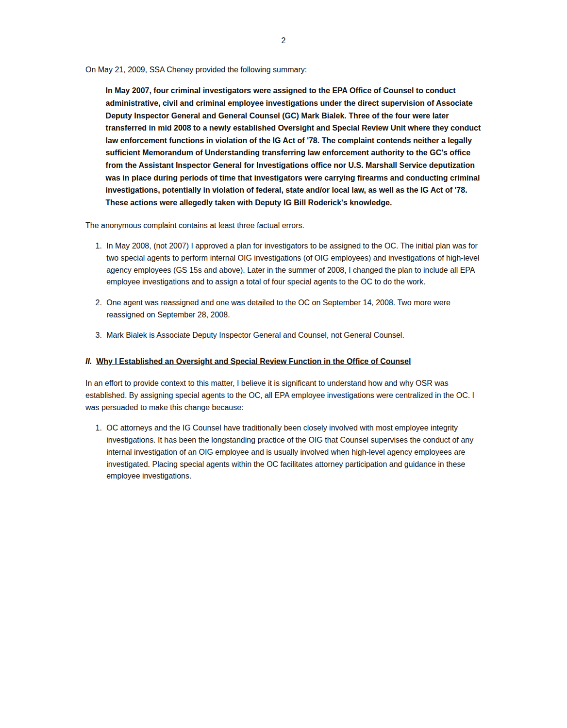2
On May 21, 2009, SSA Cheney provided the following summary:
In May 2007, four criminal investigators were assigned to the EPA Office of Counsel to conduct administrative, civil and criminal employee investigations under the direct supervision of Associate Deputy Inspector General and General Counsel (GC) Mark Bialek. Three of the four were later transferred in mid 2008 to a newly established Oversight and Special Review Unit where they conduct law enforcement functions in violation of the IG Act of '78. The complaint contends neither a legally sufficient Memorandum of Understanding transferring law enforcement authority to the GC's office from the Assistant Inspector General for Investigations office nor U.S. Marshall Service deputization was in place during periods of time that investigators were carrying firearms and conducting criminal investigations, potentially in violation of federal, state and/or local law, as well as the IG Act of '78. These actions were allegedly taken with Deputy IG Bill Roderick's knowledge.
The anonymous complaint contains at least three factual errors.
In May 2008, (not 2007) I approved a plan for investigators to be assigned to the OC. The initial plan was for two special agents to perform internal OIG investigations (of OIG employees) and investigations of high-level agency employees (GS 15s and above). Later in the summer of 2008, I changed the plan to include all EPA employee investigations and to assign a total of four special agents to the OC to do the work.
One agent was reassigned and one was detailed to the OC on September 14, 2008. Two more were reassigned on September 28, 2008.
Mark Bialek is Associate Deputy Inspector General and Counsel, not General Counsel.
II. Why I Established an Oversight and Special Review Function in the Office of Counsel
In an effort to provide context to this matter, I believe it is significant to understand how and why OSR was established. By assigning special agents to the OC, all EPA employee investigations were centralized in the OC. I was persuaded to make this change because:
OC attorneys and the IG Counsel have traditionally been closely involved with most employee integrity investigations. It has been the longstanding practice of the OIG that Counsel supervises the conduct of any internal investigation of an OIG employee and is usually involved when high-level agency employees are investigated. Placing special agents within the OC facilitates attorney participation and guidance in these employee investigations.